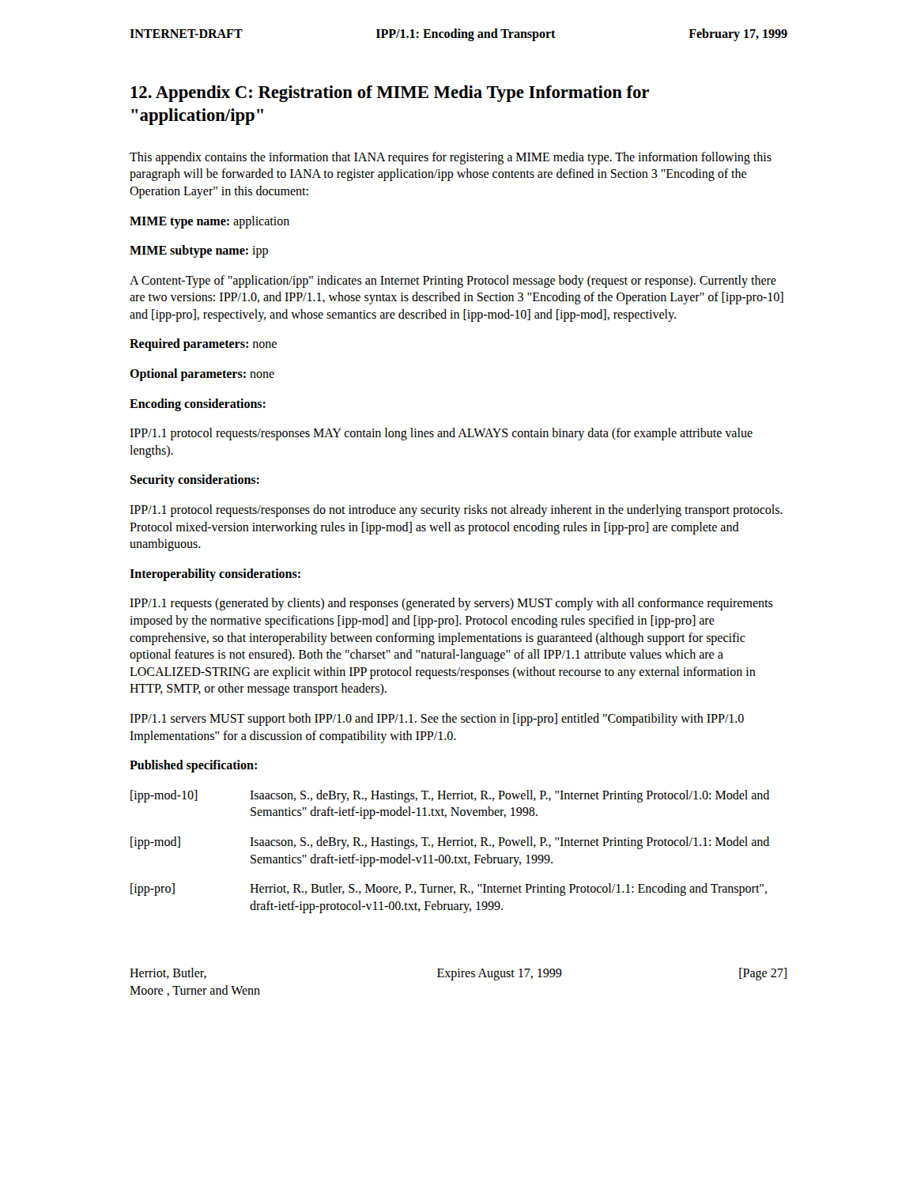INTERNET-DRAFT IPP/1.1: Encoding and Transport February 17, 1999
12. Appendix C: Registration of MIME Media Type Information for "application/ipp"
This appendix contains the information that IANA requires for registering a MIME media type. The information following this paragraph will be forwarded to IANA to register application/ipp whose contents are defined in Section 3 "Encoding of the Operation Layer" in this document:
MIME type name: application
MIME subtype name: ipp
A Content-Type of "application/ipp" indicates an Internet Printing Protocol message body (request or response). Currently there are two versions: IPP/1.0, and IPP/1.1, whose syntax is described in Section 3 "Encoding of the Operation Layer" of [ipp-pro-10] and [ipp-pro], respectively, and whose semantics are described in [ipp-mod-10] and [ipp-mod], respectively.
Required parameters: none
Optional parameters: none
Encoding considerations:
IPP/1.1 protocol requests/responses MAY contain long lines and ALWAYS contain binary data (for example attribute value lengths).
Security considerations:
IPP/1.1 protocol requests/responses do not introduce any security risks not already inherent in the underlying transport protocols. Protocol mixed-version interworking rules in [ipp-mod] as well as protocol encoding rules in [ipp-pro] are complete and unambiguous.
Interoperability considerations:
IPP/1.1 requests (generated by clients) and responses (generated by servers) MUST comply with all conformance requirements imposed by the normative specifications [ipp-mod] and [ipp-pro]. Protocol encoding rules specified in [ipp-pro] are comprehensive, so that interoperability between conforming implementations is guaranteed (although support for specific optional features is not ensured). Both the "charset" and "natural-language" of all IPP/1.1 attribute values which are a LOCALIZED-STRING are explicit within IPP protocol requests/responses (without recourse to any external information in HTTP, SMTP, or other message transport headers).
IPP/1.1 servers MUST support both IPP/1.0 and IPP/1.1. See the section in [ipp-pro] entitled "Compatibility with IPP/1.0 Implementations" for a discussion of compatibility with IPP/1.0.
Published specification:
[ipp-mod-10]
Isaacson, S., deBry, R., Hastings, T., Herriot, R., Powell, P., "Internet Printing Protocol/1.0: Model and Semantics" draft-ietf-ipp-model-11.txt, November, 1998.
[ipp-mod]
Isaacson, S., deBry, R., Hastings, T., Herriot, R., Powell, P., "Internet Printing Protocol/1.1: Model and Semantics" draft-ietf-ipp-model-v11-00.txt, February, 1999.
[ipp-pro]
Herriot, R., Butler, S., Moore, P., Turner, R., "Internet Printing Protocol/1.1: Encoding and Transport", draft-ietf-ipp-protocol-v11-00.txt, February, 1999.
Herriot, Butler, Moore , Turner and Wenn
Expires August 17, 1999
[Page 27]